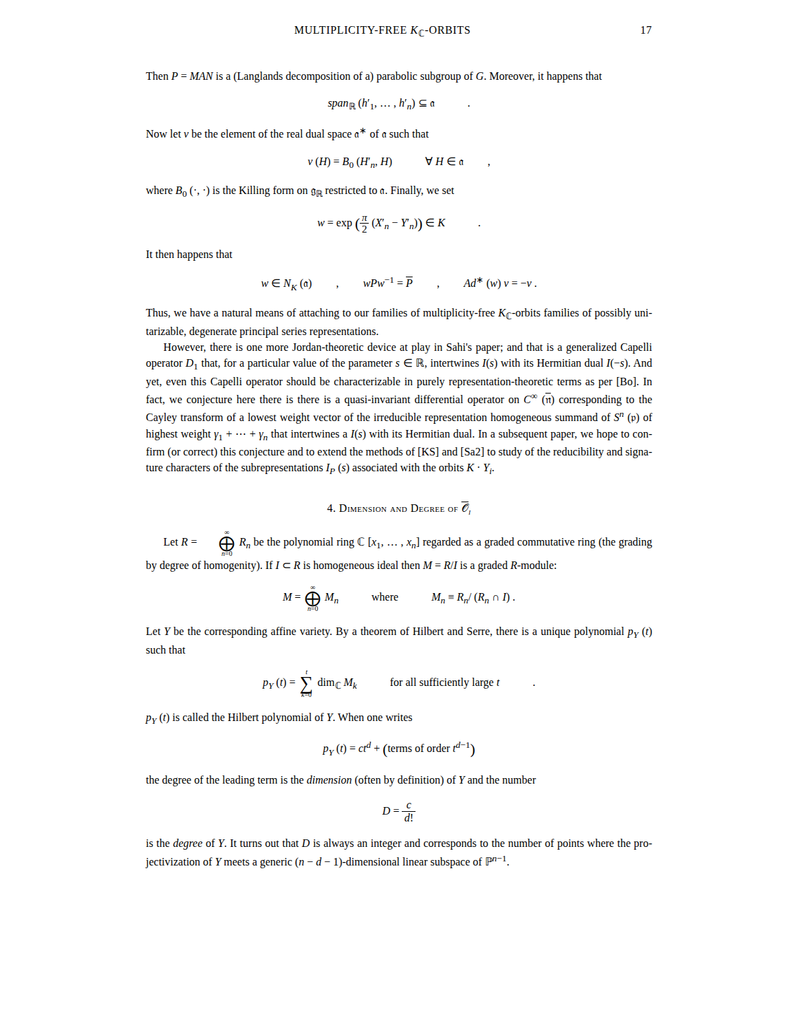MULTIPLICITY-FREE Kℂ-ORBITS 17
Then P = MAN is a (Langlands decomposition of a) parabolic subgroup of G. Moreover, it happens that
spanℝ (h′1, … , h′n) ⊆ 𝔞 .
Now let ν be the element of the real dual space 𝔞∗ of 𝔞 such that
ν (H) = B0 (H′n, H) ∀ H ∈ 𝔞 ,
where B0 (·, ·) is the Killing form on 𝔤ℝ restricted to 𝔞. Finally, we set
w = exp (π 2 (X′n − Y′n)) ∈ K .
It then happens that
w ∈ NK (𝔞) , wPw−1 = P , Ad∗ (w) ν = −ν .
Thus, we have a natural means of attaching to our families of multiplicity-free Kℂ-orbits families of possibly unitarizable, degenerate principal series representations.
However, there is one more Jordan-theoretic device at play in Sahi's paper; and that is a generalized Capelli operator D1 that, for a particular value of the parameter s ∈ ℝ, intertwines I(s) with its Hermitian dual I(−s). And yet, even this Capelli operator should be characterizable in purely representation-theoretic terms as per [Bo]. In fact, we conjecture here there is there is a quasi-invariant differential operator on C∞ (𝔫) corresponding to the Cayley transform of a lowest weight vector of the irreducible representation homogeneous summand of Sn (𝔭) of highest weight γ1 + ⋯ + γn that intertwines a I(s) with its Hermitian dual. In a subsequent paper, we hope to confirm (or correct) this conjecture and to extend the methods of [KS] and [Sa2] to study of the reducibility and signature characters of the subrepresentations IP (s) associated with the orbits K · Yi.
4. Dimension and Degree of 𝒪i
Let R = ∞⨁n=0 Rn be the polynomial ring ℂ [x1, … , xn] regarded as a graded commutative ring (the grading by degree of homogenity). If I ⊂ R is homogeneous ideal then M = R/I is a graded R-module:
M = ∞⨁n=0 Mn where Mn ≡ Rn/ (Rn ∩ I) .
Let Y be the corresponding affine variety. By a theorem of Hilbert and Serre, there is a unique polynomial pY (t) such that
pY (t) = t∑k=0 dimℂ Mk for all sufficiently large t .
pY (t) is called the Hilbert polynomial of Y. When one writes
pY (t) = ctd + (terms of order td−1)
the degree of the leading term is the dimension (often by definition) of Y and the number
D = cd!
is the degree of Y. It turns out that D is always an integer and corresponds to the number of points where the projectivization of Y meets a generic (n − d − 1)-dimensional linear subspace of ℙn−1.